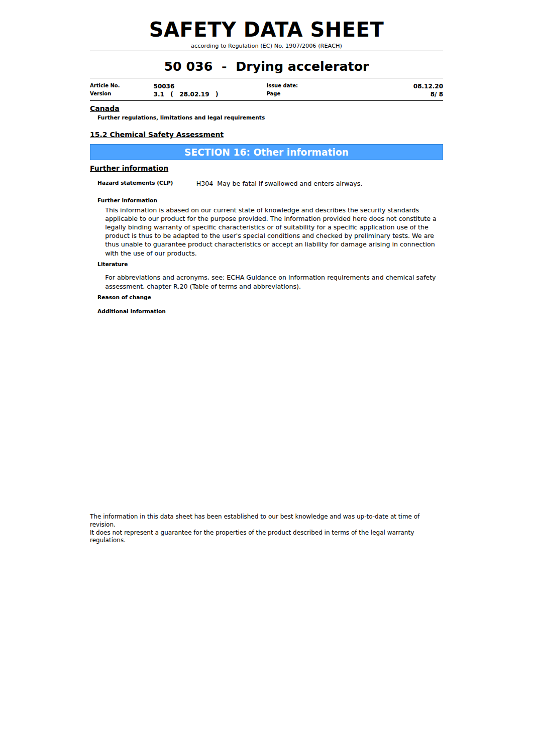SAFETY DATA SHEET
according to Regulation (EC) No. 1907/2006 (REACH)
50 036 - Drying accelerator
| Article No. | 50036 | Issue date: | 08.12.20 |
| Version | 3.1 ( 28.02.19 ) | Page | 8/ 8 |
Canada
Further regulations, limitations and legal requirements
15.2 Chemical Safety Assessment
SECTION 16: Other information
Further information
Hazard statements (CLP)
H304 May be fatal if swallowed and enters airways.
Further information
This information is abased on our current state of knowledge and describes the security standards applicable to our product for the purpose provided. The information provided here does not constitute a legally binding warranty of specific characteristics or of suitability for a specific application use of the product is thus to be adapted to the user's special conditions and checked by preliminary tests. We are thus unable to guarantee product characteristics or accept an liability for damage arising in connection with the use of our products.
Literature
For abbreviations and acronyms, see: ECHA Guidance on information requirements and chemical safety assessment, chapter R.20 (Table of terms and abbreviations).
Reason of change
Additional information
The information in this data sheet has been established to our best knowledge and was up-to-date at time of revision.
It does not represent a guarantee for the properties of the product described in terms of the legal warranty
regulations.